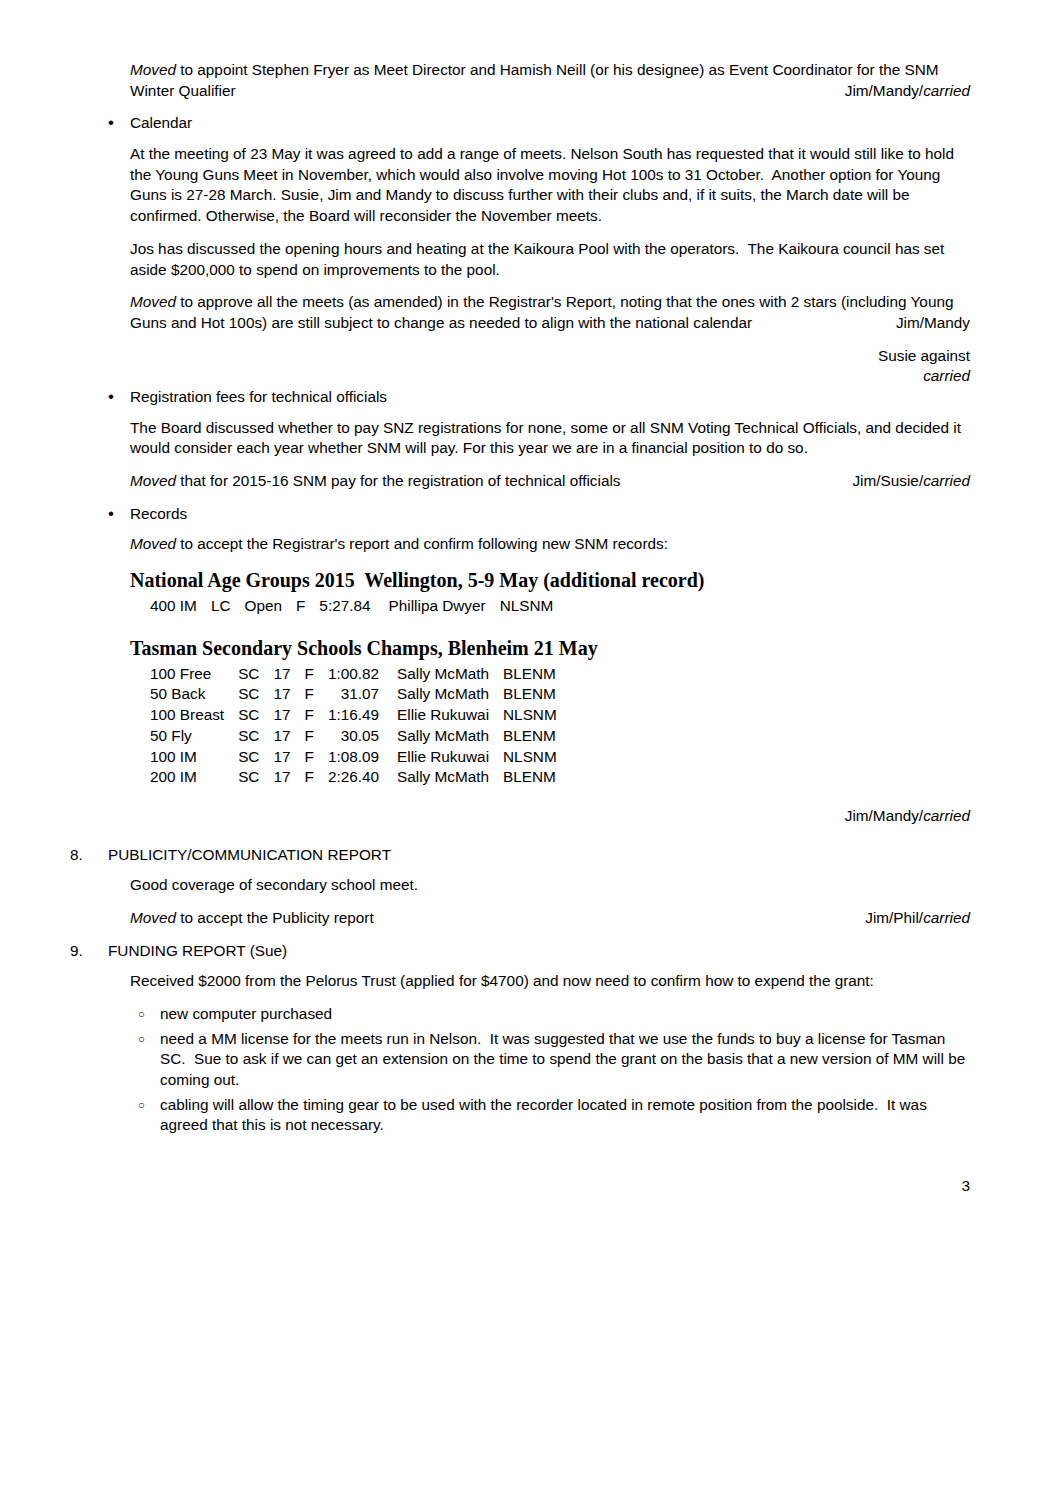Moved to appoint Stephen Fryer as Meet Director and Hamish Neill (or his designee) as Event Coordinator for the SNM Winter QualifierJim/Mandy/carried
Calendar
At the meeting of 23 May it was agreed to add a range of meets. Nelson South has requested that it would still like to hold the Young Guns Meet in November, which would also involve moving Hot 100s to 31 October. Another option for Young Guns is 27-28 March. Susie, Jim and Mandy to discuss further with their clubs and, if it suits, the March date will be confirmed. Otherwise, the Board will reconsider the November meets.
Jos has discussed the opening hours and heating at the Kaikoura Pool with the operators. The Kaikoura council has set aside $200,000 to spend on improvements to the pool.
Moved to approve all the meets (as amended) in the Registrar's Report, noting that the ones with 2 stars (including Young Guns and Hot 100s) are still subject to change as needed to align with the national calendarJim/Mandy
Susie against
carried
Registration fees for technical officials
The Board discussed whether to pay SNZ registrations for none, some or all SNM Voting Technical Officials, and decided it would consider each year whether SNM will pay. For this year we are in a financial position to do so.
Moved that for 2015-16 SNM pay for the registration of technical officialsJim/Susie/carried
Records
Moved to accept the Registrar's report and confirm following new SNM records:
National Age Groups 2015 Wellington, 5-9 May (additional record)
| 400 IM | LC | Open | F | 5:27.84 | Phillipa Dwyer | NLSNM |
Tasman Secondary Schools Champs, Blenheim 21 May
| 100 Free | SC | 17 | F | 1:00.82 | Sally McMath | BLENM |
| 50 Back | SC | 17 | F | 31.07 | Sally McMath | BLENM |
| 100 Breast | SC | 17 | F | 1:16.49 | Ellie Rukuwai | NLSNM |
| 50 Fly | SC | 17 | F | 30.05 | Sally McMath | BLENM |
| 100 IM | SC | 17 | F | 1:08.09 | Ellie Rukuwai | NLSNM |
| 200 IM | SC | 17 | F | 2:26.40 | Sally McMath | BLENM |
Jim/Mandy/carried
8. PUBLICITY/COMMUNICATION REPORT
Good coverage of secondary school meet.
Moved to accept the Publicity reportJim/Phil/carried
9. FUNDING REPORT (Sue)
Received $2000 from the Pelorus Trust (applied for $4700) and now need to confirm how to expend the grant:
new computer purchased
need a MM license for the meets run in Nelson. It was suggested that we use the funds to buy a license for Tasman SC. Sue to ask if we can get an extension on the time to spend the grant on the basis that a new version of MM will be coming out.
cabling will allow the timing gear to be used with the recorder located in remote position from the poolside. It was agreed that this is not necessary.
3